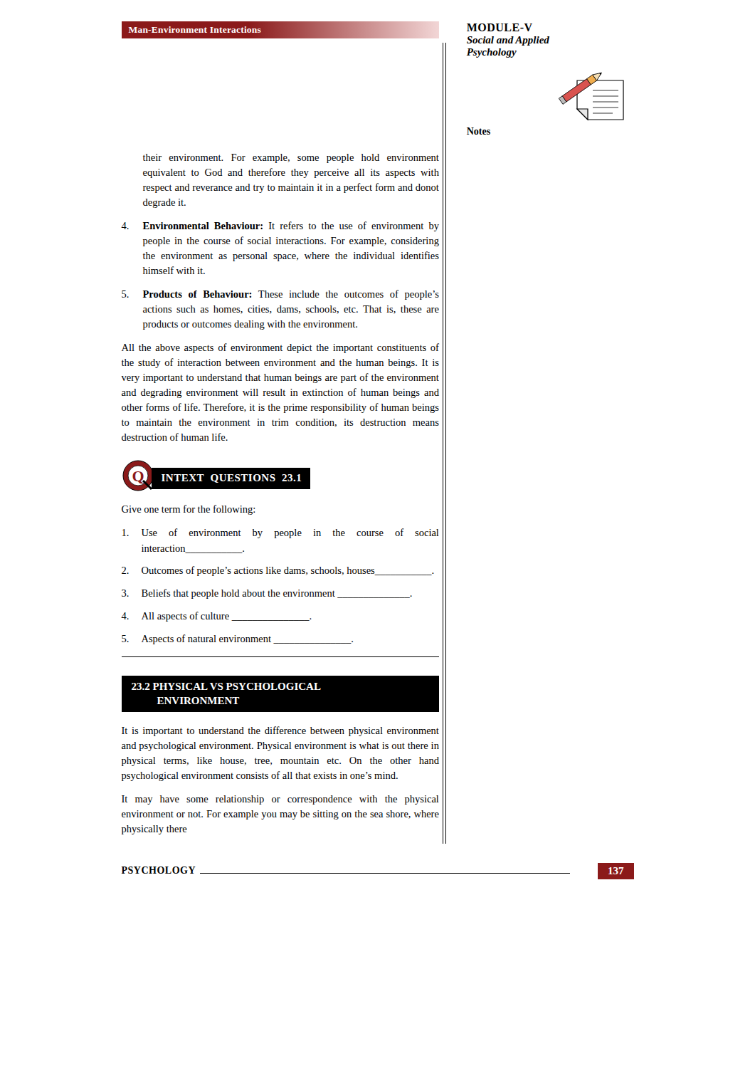Man-Environment Interactions
MODULE-V
Social and Applied
Psychology
Notes
their environment. For example, some people hold environment equivalent to God and therefore they perceive all its aspects with respect and reverance and try to maintain it in a perfect form and donot degrade it.
4. Environmental Behaviour: It refers to the use of environment by people in the course of social interactions. For example, considering the environment as personal space, where the individual identifies himself with it.
5. Products of Behaviour: These include the outcomes of people’s actions such as homes, cities, dams, schools, etc. That is, these are products or outcomes dealing with the environment.
All the above aspects of environment depict the important constituents of the study of interaction between environment and the human beings. It is very important to understand that human beings are part of the environment and degrading environment will result in extinction of human beings and other forms of life. Therefore, it is the prime responsibility of human beings to maintain the environment in trim condition, its destruction means destruction of human life.
Q
INTEXT QUESTIONS 23.1
Give one term for the following:
1. Use of environment by people in the course of social interaction___________.
2. Outcomes of people’s actions like dams, schools, houses___________.
3. Beliefs that people hold about the environment ______________.
4. All aspects of culture _______________.
5. Aspects of natural environment _______________.
23.2 PHYSICAL VS PSYCHOLOGICALENVIRONMENT
It is important to understand the difference between physical environment and psychological environment. Physical environment is what is out there in physical terms, like house, tree, mountain etc. On the other hand psychological environment consists of all that exists in one’s mind.
It may have some relationship or correspondence with the physical environment or not. For example you may be sitting on the sea shore, where physically there
PSYCHOLOGY
137